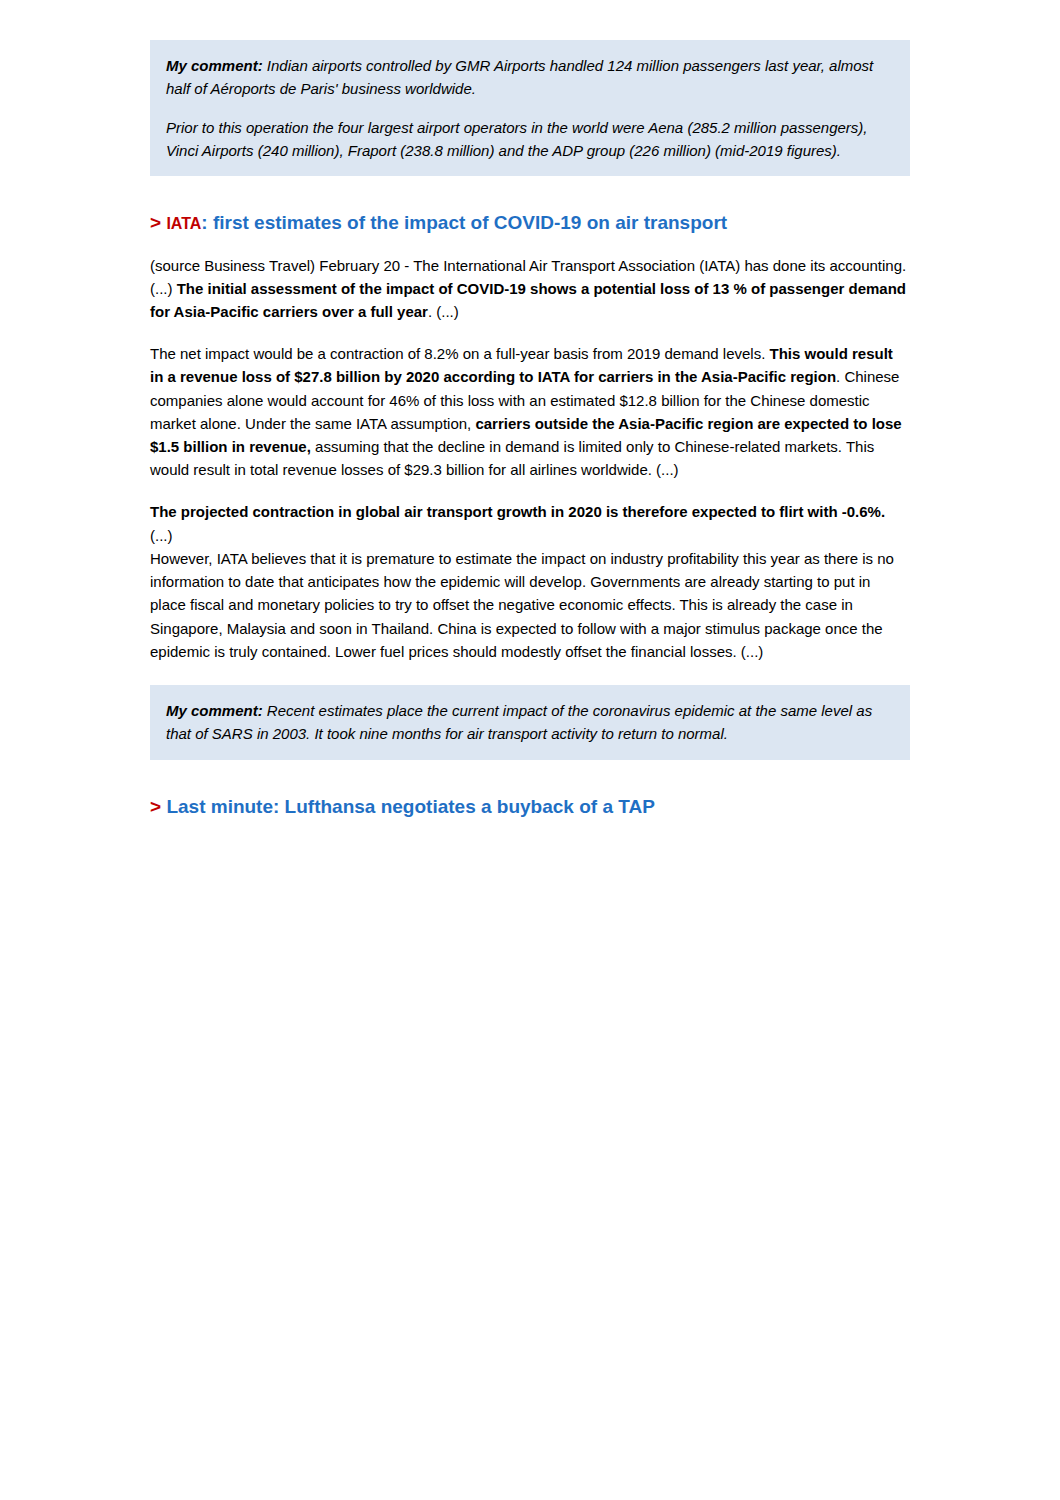My comment: Indian airports controlled by GMR Airports handled 124 million passengers last year, almost half of Aéroports de Paris' business worldwide.
Prior to this operation the four largest airport operators in the world were Aena (285.2 million passengers), Vinci Airports (240 million), Fraport (238.8 million) and the ADP group (226 million) (mid-2019 figures).
> IATA: first estimates of the impact of COVID-19 on air transport
(source Business Travel) February 20 - The International Air Transport Association (IATA) has done its accounting. (...) The initial assessment of the impact of COVID-19 shows a potential loss of 13 % of passenger demand for Asia-Pacific carriers over a full year. (...)
The net impact would be a contraction of 8.2% on a full-year basis from 2019 demand levels. This would result in a revenue loss of $27.8 billion by 2020 according to IATA for carriers in the Asia-Pacific region. Chinese companies alone would account for 46% of this loss with an estimated $12.8 billion for the Chinese domestic market alone. Under the same IATA assumption, carriers outside the Asia-Pacific region are expected to lose $1.5 billion in revenue, assuming that the decline in demand is limited only to Chinese-related markets. This would result in total revenue losses of $29.3 billion for all airlines worldwide. (...)
The projected contraction in global air transport growth in 2020 is therefore expected to flirt with -0.6%. (...)
However, IATA believes that it is premature to estimate the impact on industry profitability this year as there is no information to date that anticipates how the epidemic will develop. Governments are already starting to put in place fiscal and monetary policies to try to offset the negative economic effects. This is already the case in Singapore, Malaysia and soon in Thailand. China is expected to follow with a major stimulus package once the epidemic is truly contained. Lower fuel prices should modestly offset the financial losses. (...)
My comment: Recent estimates place the current impact of the coronavirus epidemic at the same level as that of SARS in 2003. It took nine months for air transport activity to return to normal.
> Last minute: Lufthansa negotiates a buyback of a TAP